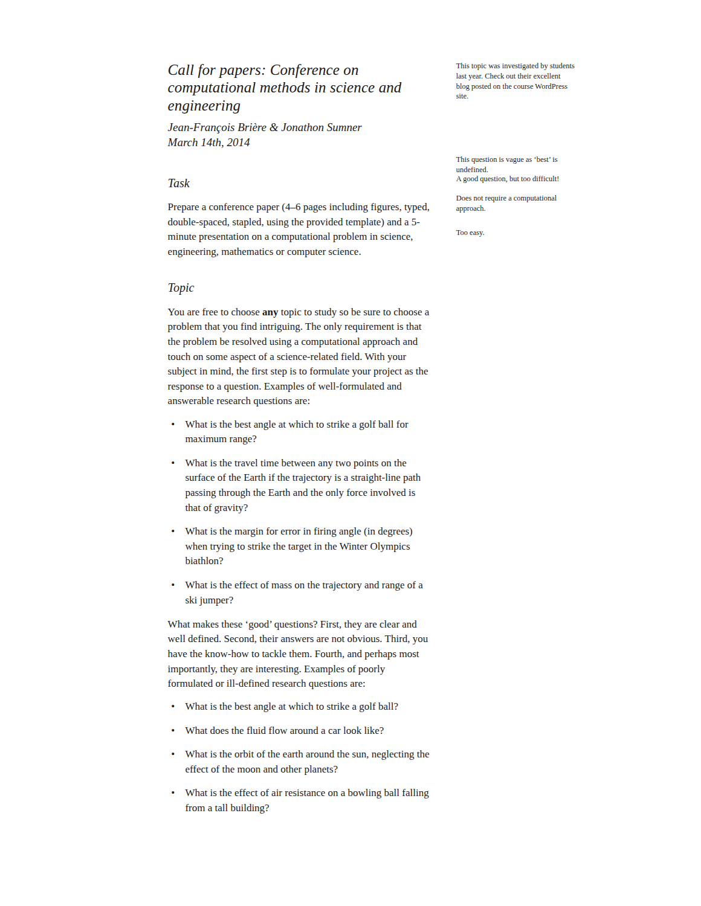Call for papers: Conference on computational methods in science and engineering
Jean-François Brière & Jonathon Sumner
March 14th, 2014
Task
Prepare a conference paper (4–6 pages including figures, typed, double-spaced, stapled, using the provided template) and a 5-minute presentation on a computational problem in science, engineering, mathematics or computer science.
Topic
You are free to choose any topic to study so be sure to choose a problem that you find intriguing. The only requirement is that the problem be resolved using a computational approach and touch on some aspect of a science-related field. With your subject in mind, the first step is to formulate your project as the response to a question. Examples of well-formulated and answerable research questions are:
What is the best angle at which to strike a golf ball for maximum range?
What is the travel time between any two points on the surface of the Earth if the trajectory is a straight-line path passing through the Earth and the only force involved is that of gravity?
What is the margin for error in firing angle (in degrees) when trying to strike the target in the Winter Olympics biathlon?
What is the effect of mass on the trajectory and range of a ski jumper?
What makes these ‘good’ questions? First, they are clear and well defined. Second, their answers are not obvious. Third, you have the know-how to tackle them. Fourth, and perhaps most importantly, they are interesting. Examples of poorly formulated or ill-defined research questions are:
What is the best angle at which to strike a golf ball?
What does the fluid flow around a car look like?
What is the orbit of the earth around the sun, neglecting the effect of the moon and other planets?
What is the effect of air resistance on a bowling ball falling from a tall building?
This topic was investigated by students last year. Check out their excellent blog posted on the course WordPress site.
This question is vague as ‘best’ is undefined.
A good question, but too difficult!
Does not require a computational approach.
Too easy.